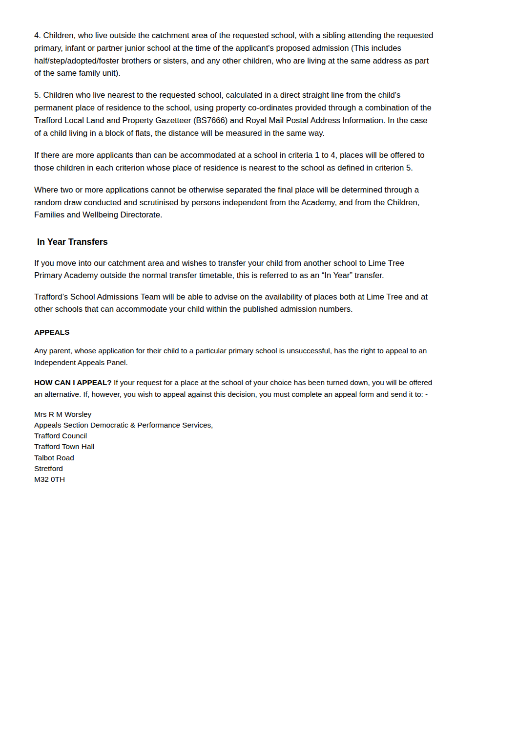4. Children, who live outside the catchment area of the requested school, with a sibling attending the requested primary, infant or partner junior school at the time of the applicant's proposed admission (This includes half/step/adopted/foster brothers or sisters, and any other children, who are living at the same address as part of the same family unit).
5. Children who live nearest to the requested school, calculated in a direct straight line from the child's permanent place of residence to the school, using property co-ordinates provided through a combination of the Trafford Local Land and Property Gazetteer (BS7666) and Royal Mail Postal Address Information. In the case of a child living in a block of flats, the distance will be measured in the same way.
If there are more applicants than can be accommodated at a school in criteria 1 to 4, places will be offered to those children in each criterion whose place of residence is nearest to the school as defined in criterion 5.
Where two or more applications cannot be otherwise separated the final place will be determined through a random draw conducted and scrutinised by persons independent from the Academy, and from the Children, Families and Wellbeing Directorate.
In Year Transfers
If you move into our catchment area and wishes to transfer your child from another school to Lime Tree Primary Academy outside the normal transfer timetable, this is referred to as an “In Year” transfer.
Trafford’s School Admissions Team will be able to advise on the availability of places both at Lime Tree and at other schools that can accommodate your child within the published admission numbers.
APPEALS
Any parent, whose application for their child to a particular primary school is unsuccessful, has the right to appeal to an Independent Appeals Panel.
HOW CAN I APPEAL? If your request for a place at the school of your choice has been turned down, you will be offered an alternative. If, however, you wish to appeal against this decision, you must complete an appeal form and send it to: -
Mrs R M Worsley Appeals Section Democratic & Performance Services, Trafford Council Trafford Town Hall Talbot Road Stretford M32 0TH